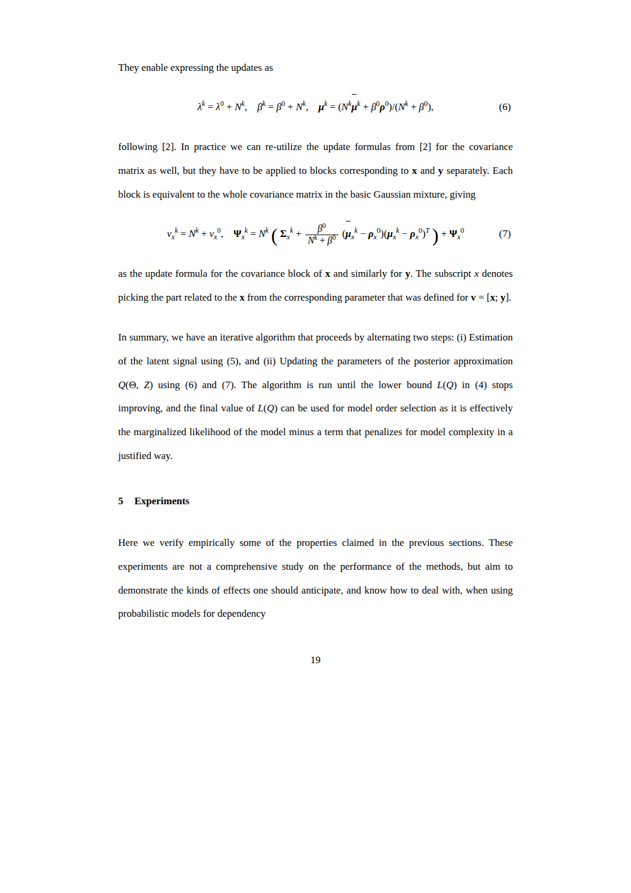They enable expressing the updates as
λk = λ0 + Nk, βk = β0 + Nk, μk = (Nkμk + β0ρ0)/(Nk + β0), (6)
following [2]. In practice we can re-utilize the update formulas from [2] for the covariance matrix as well, but they have to be applied to blocks corresponding to x and y separately. Each block is equivalent to the whole covariance matrix in the basic Gaussian mixture, giving
νxk = Nk + νx0, Ψxk = Nk ( Σxk + β0 Nk + β0 (μxk − ρx0)(μxk − ρx0)T ) + Ψx0 (7)
as the update formula for the covariance block of x and similarly for y. The subscript x denotes picking the part related to the x from the corresponding parameter that was defined for v = [x; y].
In summary, we have an iterative algorithm that proceeds by alternating two steps: (i) Estimation of the latent signal using (5), and (ii) Updating the parameters of the posterior approximation Q(Θ, Z) using (6) and (7). The algorithm is run until the lower bound L(Q) in (4) stops improving, and the final value of L(Q) can be used for model order selection as it is effectively the marginalized likelihood of the model minus a term that penalizes for model complexity in a justified way.
5 Experiments
Here we verify empirically some of the properties claimed in the previous sections. These experiments are not a comprehensive study on the performance of the methods, but aim to demonstrate the kinds of effects one should anticipate, and know how to deal with, when using probabilistic models for dependency
19